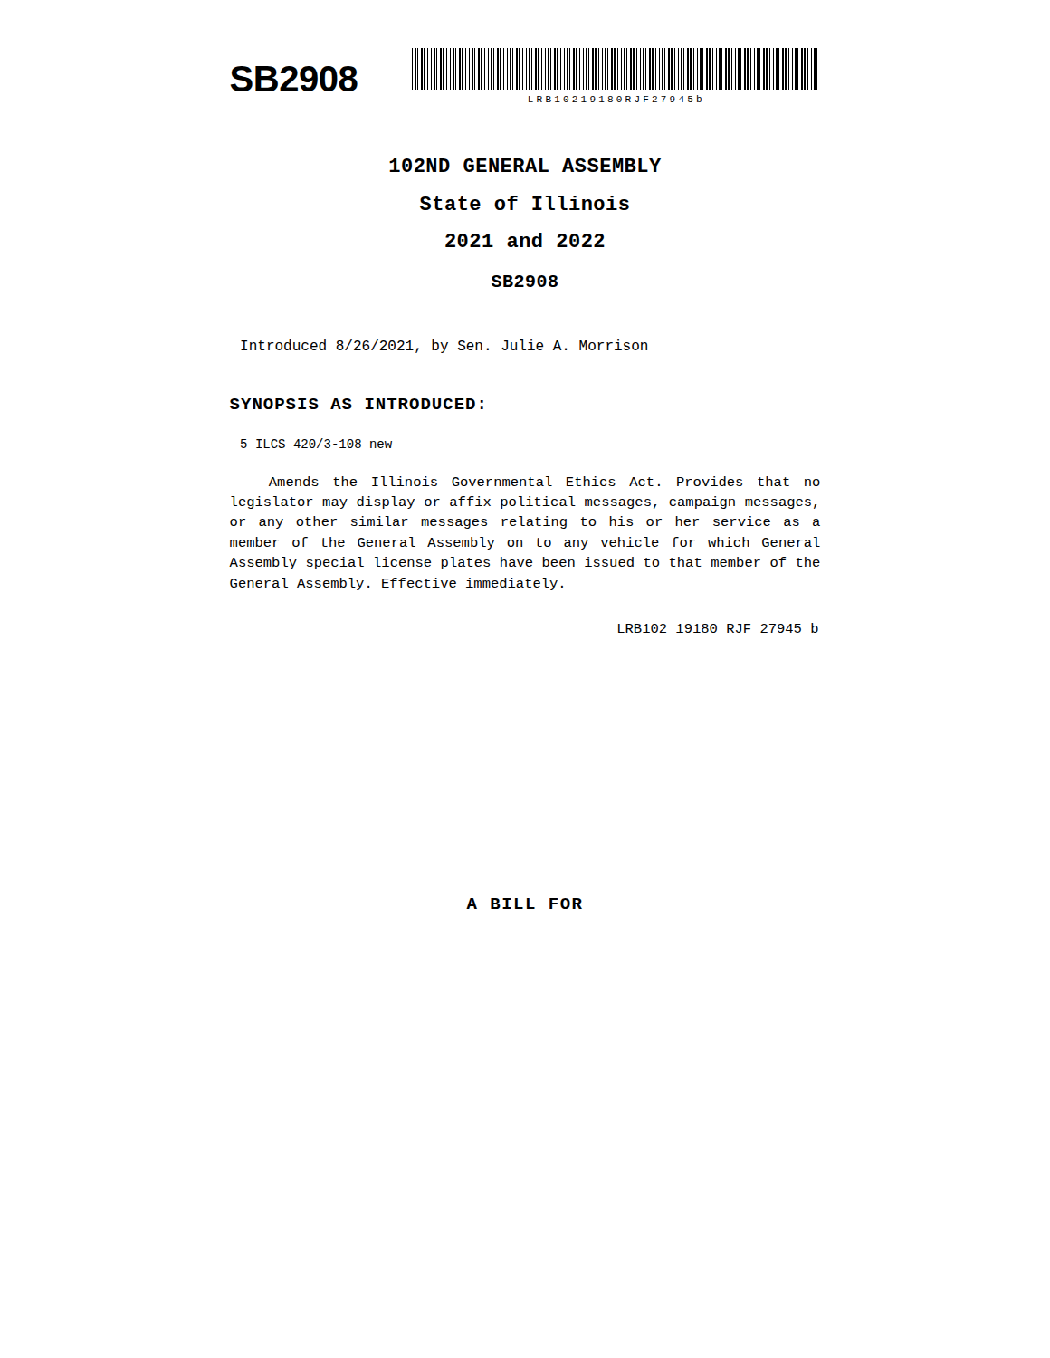SB2908
LRB10219180RJF27945b
102ND GENERAL ASSEMBLY
State of Illinois
2021 and 2022
SB2908
Introduced 8/26/2021, by Sen. Julie A. Morrison
SYNOPSIS AS INTRODUCED:
5 ILCS 420/3-108 new
Amends the Illinois Governmental Ethics Act. Provides that no legislator may display or affix political messages, campaign messages, or any other similar messages relating to his or her service as a member of the General Assembly on to any vehicle for which General Assembly special license plates have been issued to that member of the General Assembly. Effective immediately.
LRB102 19180 RJF 27945 b
A BILL FOR